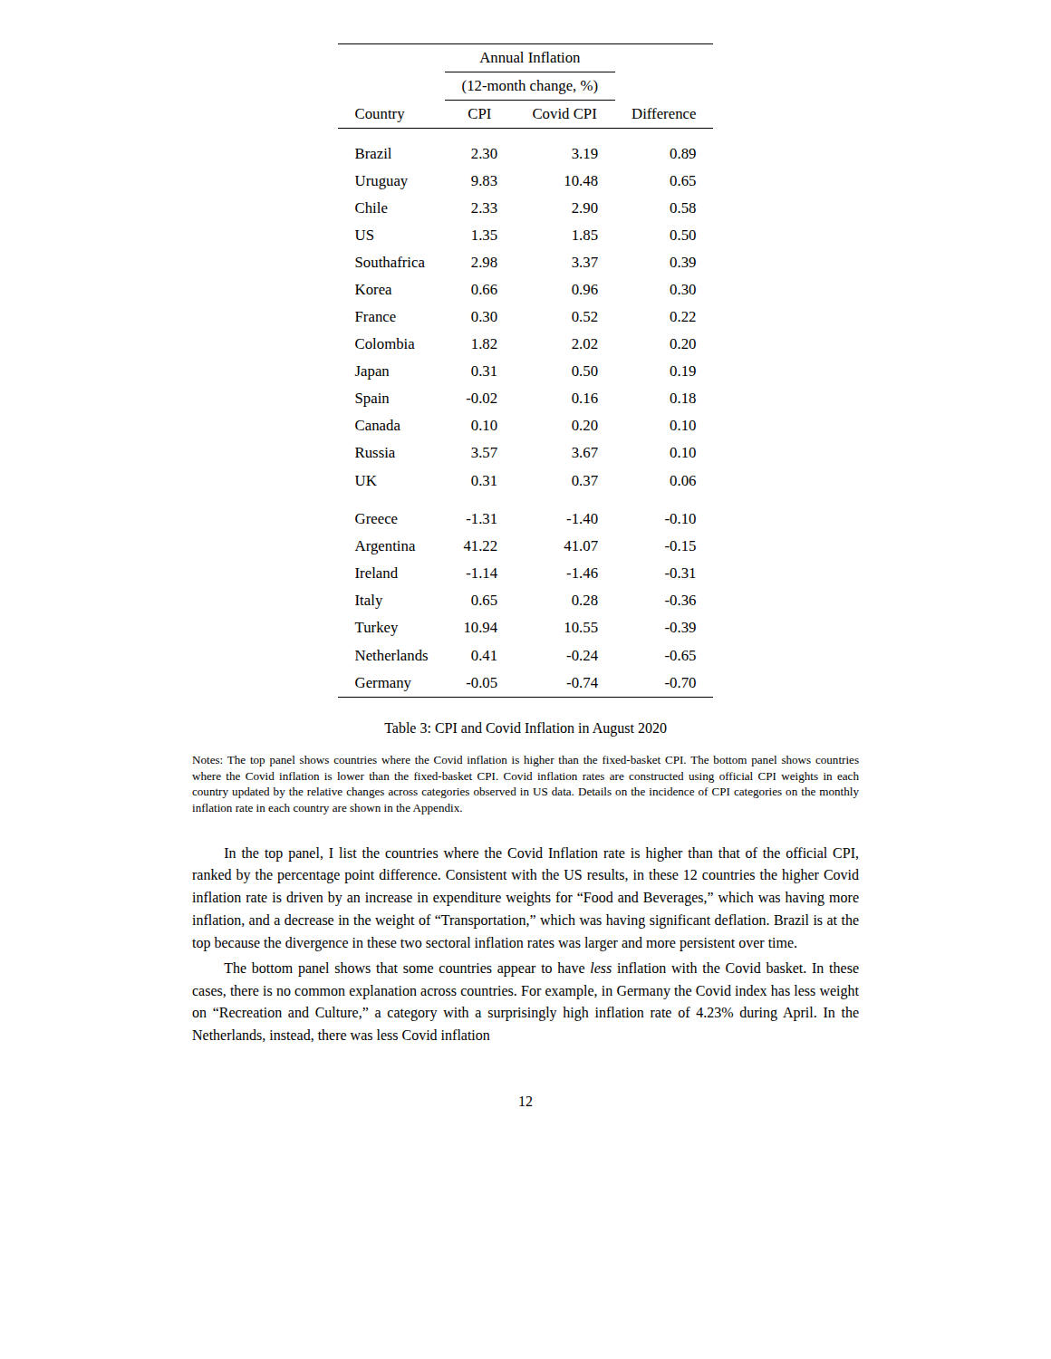| | Annual Inflation | |
| --- | --- | --- |
| | (12-month change, %) | |
| Country | CPI | Covid CPI | Difference |
| Brazil | 2.30 | 3.19 | 0.89 |
| Uruguay | 9.83 | 10.48 | 0.65 |
| Chile | 2.33 | 2.90 | 0.58 |
| US | 1.35 | 1.85 | 0.50 |
| Southafrica | 2.98 | 3.37 | 0.39 |
| Korea | 0.66 | 0.96 | 0.30 |
| France | 0.30 | 0.52 | 0.22 |
| Colombia | 1.82 | 2.02 | 0.20 |
| Japan | 0.31 | 0.50 | 0.19 |
| Spain | -0.02 | 0.16 | 0.18 |
| Canada | 0.10 | 0.20 | 0.10 |
| Russia | 3.57 | 3.67 | 0.10 |
| UK | 0.31 | 0.37 | 0.06 |
| Greece | -1.31 | -1.40 | -0.10 |
| Argentina | 41.22 | 41.07 | -0.15 |
| Ireland | -1.14 | -1.46 | -0.31 |
| Italy | 0.65 | 0.28 | -0.36 |
| Turkey | 10.94 | 10.55 | -0.39 |
| Netherlands | 0.41 | -0.24 | -0.65 |
| Germany | -0.05 | -0.74 | -0.70 |
Table 3: CPI and Covid Inflation in August 2020
Notes: The top panel shows countries where the Covid inflation is higher than the fixed-basket CPI. The bottom panel shows countries where the Covid inflation is lower than the fixed-basket CPI. Covid inflation rates are constructed using official CPI weights in each country updated by the relative changes across categories observed in US data. Details on the incidence of CPI categories on the monthly inflation rate in each country are shown in the Appendix.
In the top panel, I list the countries where the Covid Inflation rate is higher than that of the official CPI, ranked by the percentage point difference. Consistent with the US results, in these 12 countries the higher Covid inflation rate is driven by an increase in expenditure weights for “Food and Beverages,” which was having more inflation, and a decrease in the weight of “Transportation,” which was having significant deflation. Brazil is at the top because the divergence in these two sectoral inflation rates was larger and more persistent over time.
The bottom panel shows that some countries appear to have less inflation with the Covid basket. In these cases, there is no common explanation across countries. For example, in Germany the Covid index has less weight on “Recreation and Culture,” a category with a surprisingly high inflation rate of 4.23% during April. In the Netherlands, instead, there was less Covid inflation
12